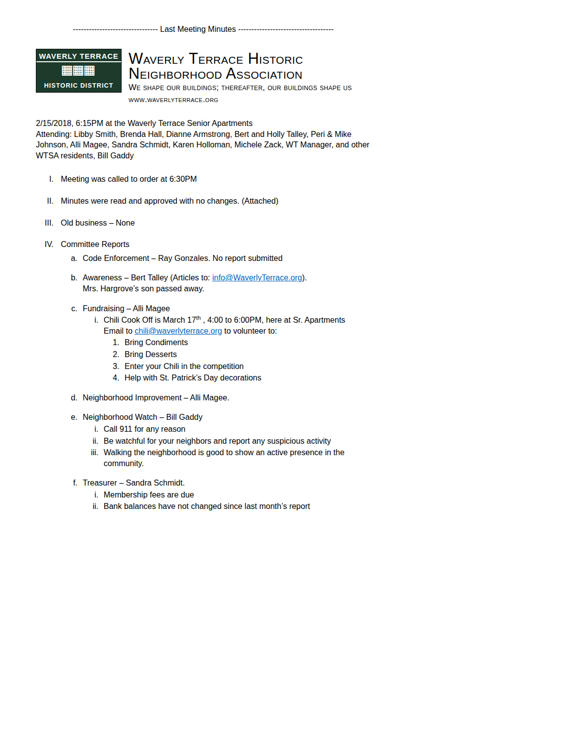-------------------------------- Last Meeting Minutes ------------------------------------
WAVERLY TERRACE
▦▦▦
HISTORIC DISTRICT
Waverly Terrace Historic Neighborhood Association
We shape our buildings; thereafter, our buildings shape us
www.waverlyterrace.org
2/15/2018, 6:15PM at the Waverly Terrace Senior Apartments
Attending: Libby Smith, Brenda Hall, Dianne Armstrong, Bert and Holly Talley, Peri & Mike Johnson, Alli Magee, Sandra Schmidt, Karen Holloman, Michele Zack, WT Manager, and other WTSA residents, Bill Gaddy
Meeting was called to order at 6:30PM
Minutes were read and approved with no changes. (Attached)
Old business – None
Committee Reports
Code Enforcement – Ray Gonzales. No report submitted
Awareness – Bert Talley (Articles to: info@WaverlyTerrace.org).
Mrs. Hargrove’s son passed away.
Fundraising – Alli Magee
Chili Cook Off is March 17th , 4:00 to 6:00PM, here at Sr. Apartments
Email to chili@waverlyterrace.org to volunteer to:
Bring Condiments
Bring Desserts
Enter your Chili in the competition
Help with St. Patrick’s Day decorations
Neighborhood Improvement – Alli Magee.
Neighborhood Watch – Bill Gaddy
Call 911 for any reason
Be watchful for your neighbors and report any suspicious activity
Walking the neighborhood is good to show an active presence in the community.
Treasurer – Sandra Schmidt.
Membership fees are due
Bank balances have not changed since last month’s report